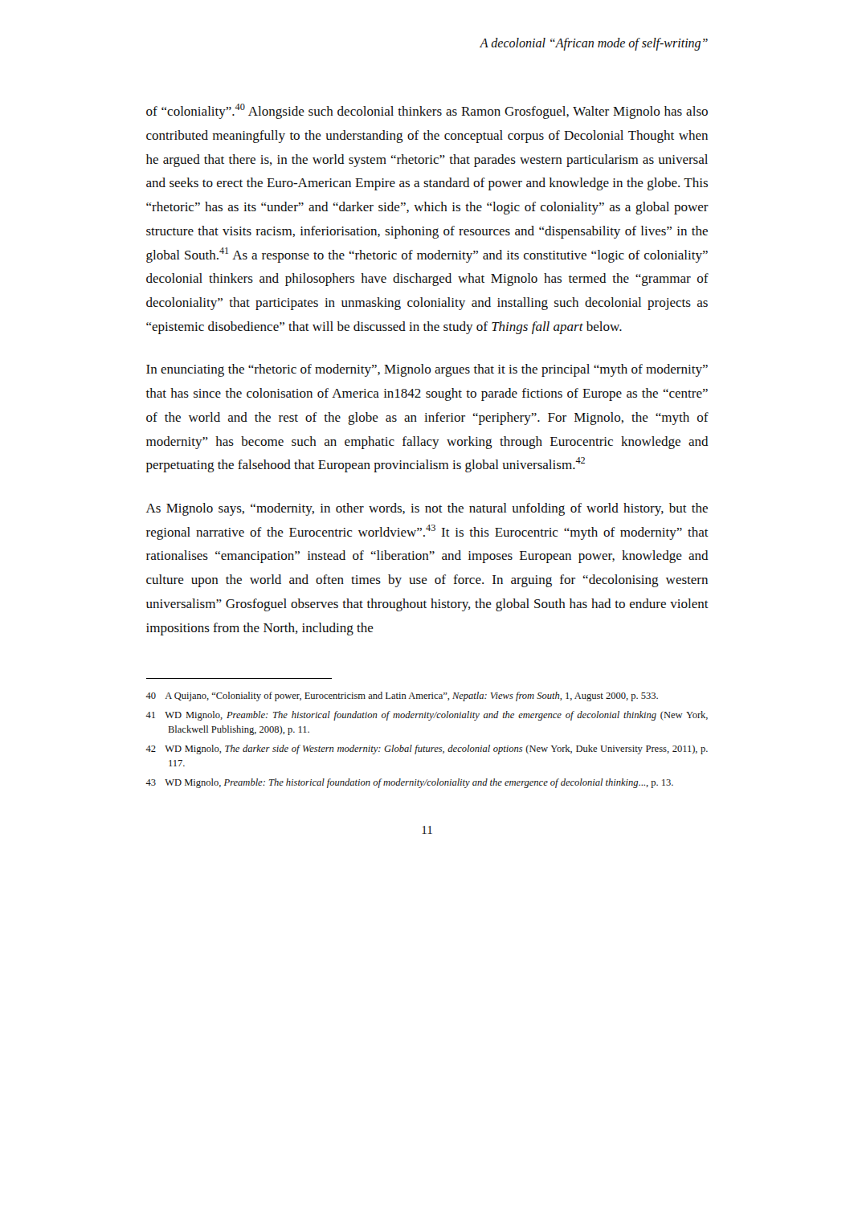A decolonial “African mode of self-writing”
of “coloniality”.40 Alongside such decolonial thinkers as Ramon Grosfoguel, Walter Mignolo has also contributed meaningfully to the understanding of the conceptual corpus of Decolonial Thought when he argued that there is, in the world system “rhetoric” that parades western particularism as universal and seeks to erect the Euro-American Empire as a standard of power and knowledge in the globe. This “rhetoric” has as its “under” and “darker side”, which is the “logic of coloniality” as a global power structure that visits racism, inferiorisation, siphoning of resources and “dispensability of lives” in the global South.41 As a response to the “rhetoric of modernity” and its constitutive “logic of coloniality” decolonial thinkers and philosophers have discharged what Mignolo has termed the “grammar of decoloniality” that participates in unmasking coloniality and installing such decolonial projects as “epistemic disobedience” that will be discussed in the study of Things fall apart below.
In enunciating the “rhetoric of modernity”, Mignolo argues that it is the principal “myth of modernity” that has since the colonisation of America in1842 sought to parade fictions of Europe as the “centre” of the world and the rest of the globe as an inferior “periphery”. For Mignolo, the “myth of modernity” has become such an emphatic fallacy working through Eurocentric knowledge and perpetuating the falsehood that European provincialism is global universalism.42
As Mignolo says, “modernity, in other words, is not the natural unfolding of world history, but the regional narrative of the Eurocentric worldview”.43 It is this Eurocentric “myth of modernity” that rationalises “emancipation” instead of “liberation” and imposes European power, knowledge and culture upon the world and often times by use of force. In arguing for “decolonising western universalism” Grosfoguel observes that throughout history, the global South has had to endure violent impositions from the North, including the
40 A Quijano, “Coloniality of power, Eurocentricism and Latin America”, Nepatla: Views from South, 1, August 2000, p. 533.
41 WD Mignolo, Preamble: The historical foundation of modernity/coloniality and the emergence of decolonial thinking (New York, Blackwell Publishing, 2008), p. 11.
42 WD Mignolo, The darker side of Western modernity: Global futures, decolonial options (New York, Duke University Press, 2011), p. 117.
43 WD Mignolo, Preamble: The historical foundation of modernity/coloniality and the emergence of decolonial thinking..., p. 13.
11